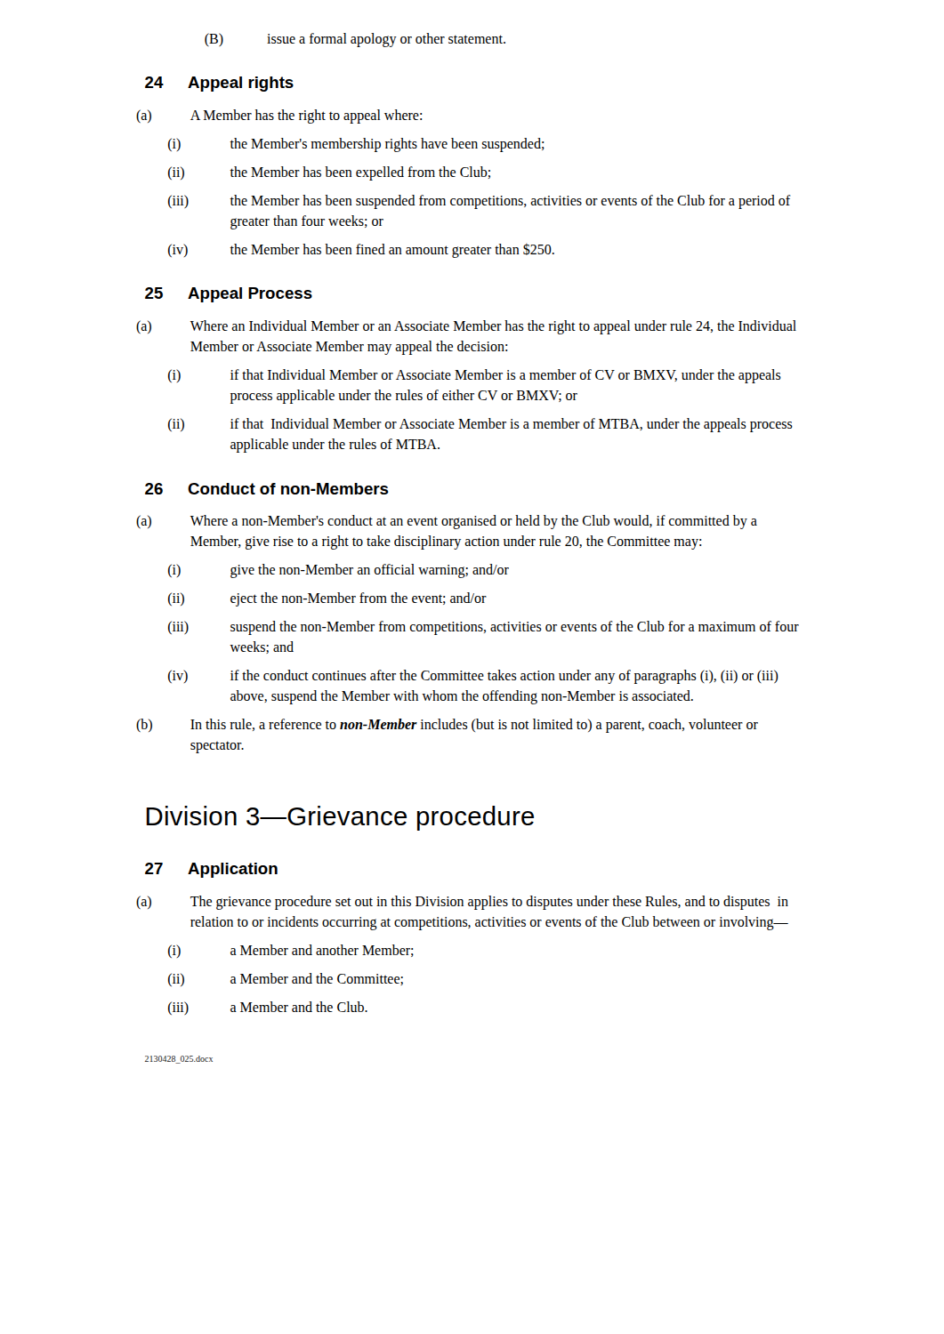(B) issue a formal apology or other statement.
24 Appeal rights
(a) A Member has the right to appeal where:
(i) the Member's membership rights have been suspended;
(ii) the Member has been expelled from the Club;
(iii) the Member has been suspended from competitions, activities or events of the Club for a period of greater than four weeks; or
(iv) the Member has been fined an amount greater than $250.
25 Appeal Process
(a) Where an Individual Member or an Associate Member has the right to appeal under rule 24, the Individual Member or Associate Member may appeal the decision:
(i) if that Individual Member or Associate Member is a member of CV or BMXV, under the appeals process applicable under the rules of either CV or BMXV; or
(ii) if that Individual Member or Associate Member is a member of MTBA, under the appeals process applicable under the rules of MTBA.
26 Conduct of non-Members
(a) Where a non-Member's conduct at an event organised or held by the Club would, if committed by a Member, give rise to a right to take disciplinary action under rule 20, the Committee may:
(i) give the non-Member an official warning; and/or
(ii) eject the non-Member from the event; and/or
(iii) suspend the non-Member from competitions, activities or events of the Club for a maximum of four weeks; and
(iv) if the conduct continues after the Committee takes action under any of paragraphs (i), (ii) or (iii) above, suspend the Member with whom the offending non-Member is associated.
(b) In this rule, a reference to non-Member includes (but is not limited to) a parent, coach, volunteer or spectator.
Division 3—Grievance procedure
27 Application
(a) The grievance procedure set out in this Division applies to disputes under these Rules, and to disputes in relation to or incidents occurring at competitions, activities or events of the Club between or involving—
(i) a Member and another Member;
(ii) a Member and the Committee;
(iii) a Member and the Club.
2130428_025.docx